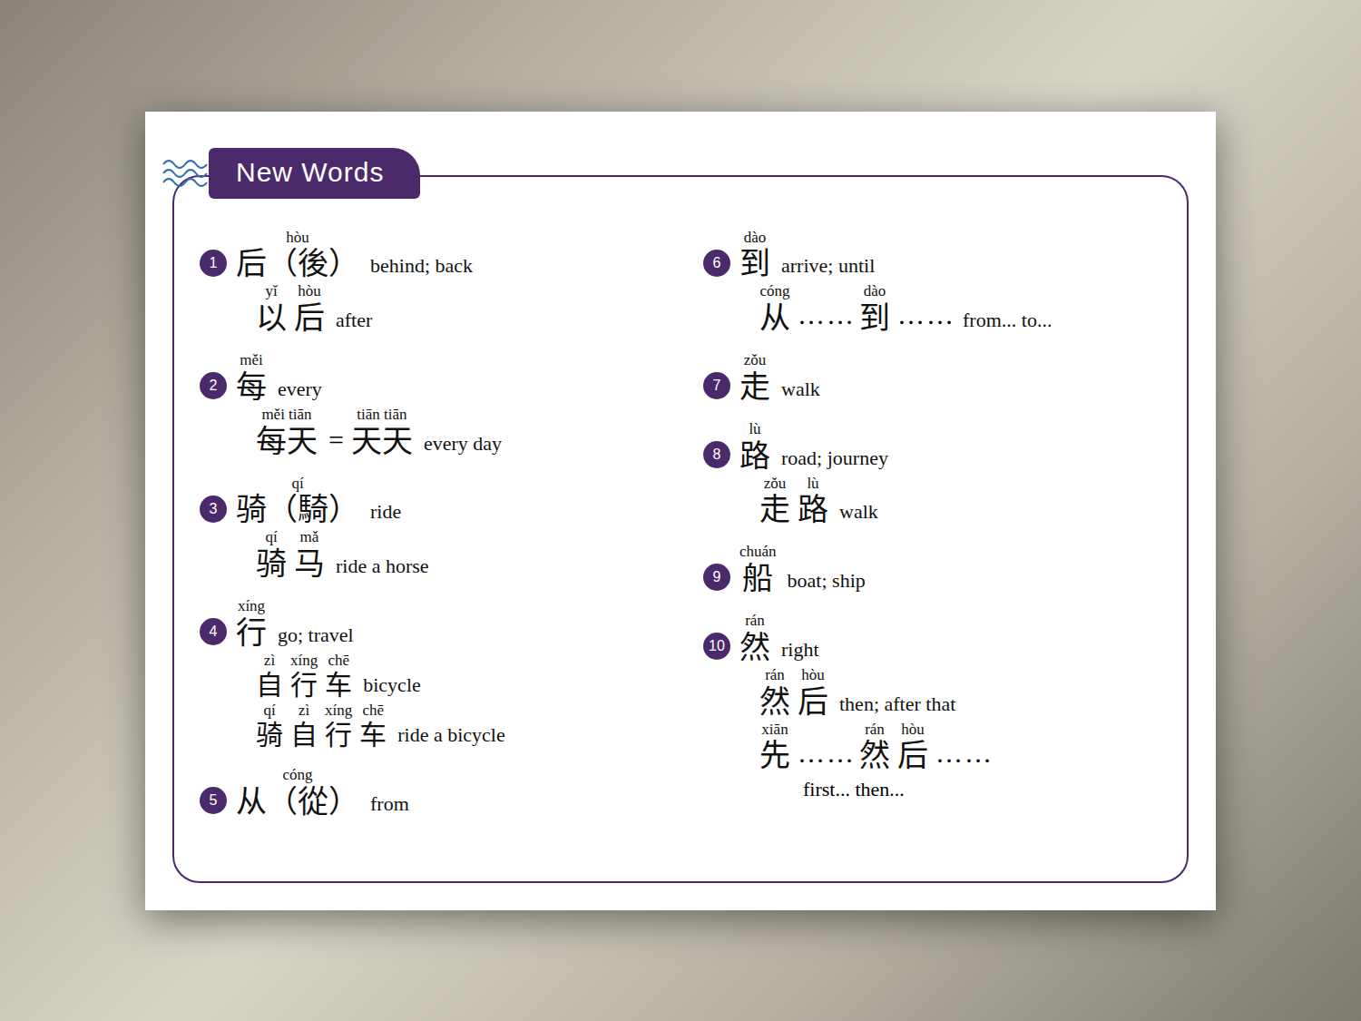New Words
1
hòu 后（後） behind; back
yǐ 以 hòu 后 after
2
měi 每 every
měi tiān 每天 = tiān tiān 天天 every day
3
qí 骑（騎） ride
qí 骑 mǎ 马 ride a horse
4
xíng 行 go; travel
zì 自 xíng 行 chē 车 bicycle
qí 骑 zì 自 xíng 行 chē 车 ride a bicycle
5
cóng 从（從） from
6
dào 到 arrive; until
cóng 从 …… dào 到 …… from... to...
7
zǒu 走 walk
8
lù 路 road; journey
zǒu 走 lù 路 walk
9
chuán 船 boat; ship
10
rán 然 right
rán 然 hòu 后 then; after that
xiān 先 …… rán 然 hòu 后 ……
first... then...